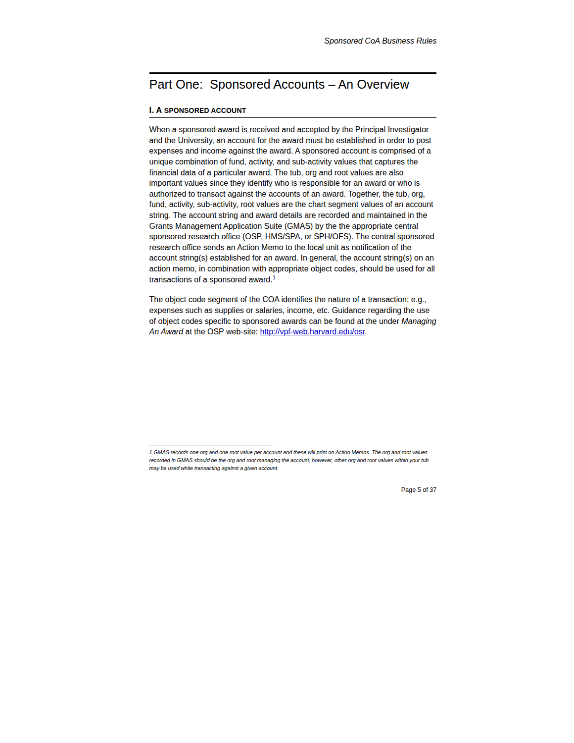Sponsored CoA Business Rules
Part One: Sponsored Accounts – An Overview
I. A SPONSORED ACCOUNT
When a sponsored award is received and accepted by the Principal Investigator and the University, an account for the award must be established in order to post expenses and income against the award. A sponsored account is comprised of a unique combination of fund, activity, and sub-activity values that captures the financial data of a particular award. The tub, org and root values are also important values since they identify who is responsible for an award or who is authorized to transact against the accounts of an award. Together, the tub, org, fund, activity, sub-activity, root values are the chart segment values of an account string. The account string and award details are recorded and maintained in the Grants Management Application Suite (GMAS) by the the appropriate central sponsored research office (OSP, HMS/SPA, or SPH/OFS). The central sponsored research office sends an Action Memo to the local unit as notification of the account string(s) established for an award. In general, the account string(s) on an action memo, in combination with appropriate object codes, should be used for all transactions of a sponsored award.1
The object code segment of the COA identifies the nature of a transaction; e.g., expenses such as supplies or salaries, income, etc. Guidance regarding the use of object codes specific to sponsored awards can be found at the under Managing An Award at the OSP web-site: http://vpf-web.harvard.edu/osr.
1 GMAS records one org and one root value per account and these will print on Action Memos. The org and root values recorded in GMAS should be the org and root managing the account, however, other org and root values within your tub may be used while transacting against a given account.
Page 5 of 37